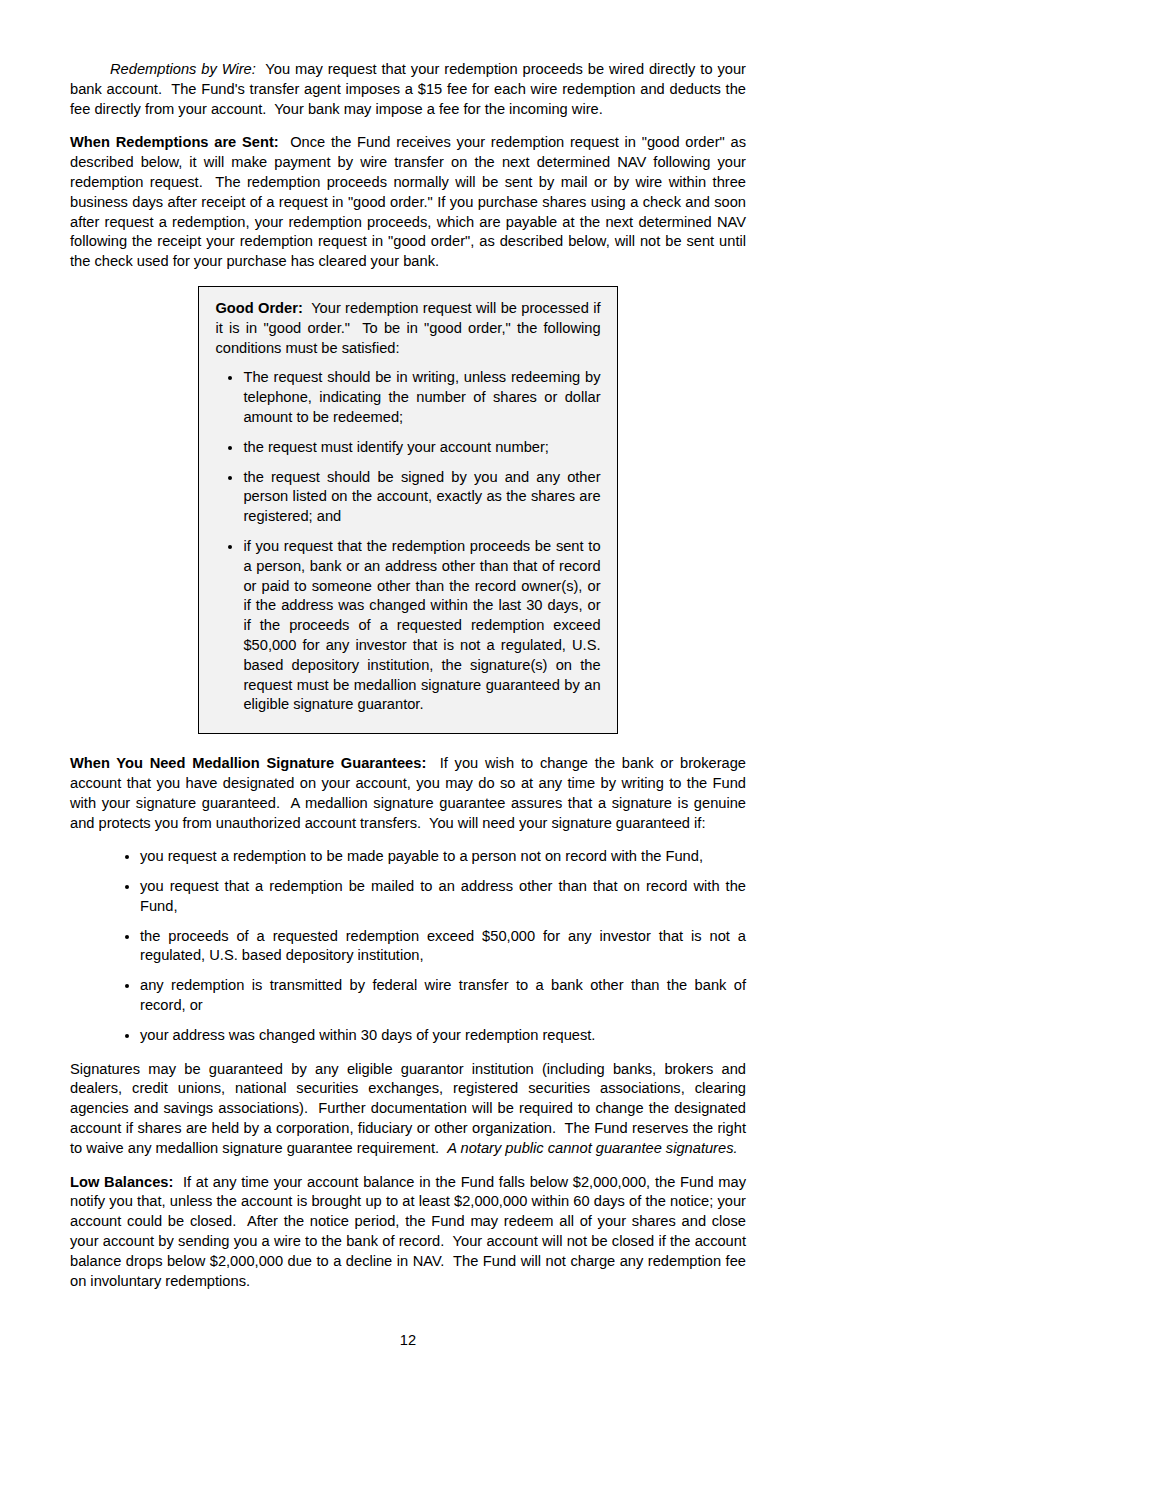Redemptions by Wire: You may request that your redemption proceeds be wired directly to your bank account. The Fund's transfer agent imposes a $15 fee for each wire redemption and deducts the fee directly from your account. Your bank may impose a fee for the incoming wire.
When Redemptions are Sent: Once the Fund receives your redemption request in "good order" as described below, it will make payment by wire transfer on the next determined NAV following your redemption request. The redemption proceeds normally will be sent by mail or by wire within three business days after receipt of a request in "good order." If you purchase shares using a check and soon after request a redemption, your redemption proceeds, which are payable at the next determined NAV following the receipt your redemption request in "good order", as described below, will not be sent until the check used for your purchase has cleared your bank.
Good Order: Your redemption request will be processed if it is in "good order." To be in "good order," the following conditions must be satisfied:
The request should be in writing, unless redeeming by telephone, indicating the number of shares or dollar amount to be redeemed;
the request must identify your account number;
the request should be signed by you and any other person listed on the account, exactly as the shares are registered; and
if you request that the redemption proceeds be sent to a person, bank or an address other than that of record or paid to someone other than the record owner(s), or if the address was changed within the last 30 days, or if the proceeds of a requested redemption exceed $50,000 for any investor that is not a regulated, U.S. based depository institution, the signature(s) on the request must be medallion signature guaranteed by an eligible signature guarantor.
When You Need Medallion Signature Guarantees: If you wish to change the bank or brokerage account that you have designated on your account, you may do so at any time by writing to the Fund with your signature guaranteed. A medallion signature guarantee assures that a signature is genuine and protects you from unauthorized account transfers. You will need your signature guaranteed if:
you request a redemption to be made payable to a person not on record with the Fund,
you request that a redemption be mailed to an address other than that on record with the Fund,
the proceeds of a requested redemption exceed $50,000 for any investor that is not a regulated, U.S. based depository institution,
any redemption is transmitted by federal wire transfer to a bank other than the bank of record, or
your address was changed within 30 days of your redemption request.
Signatures may be guaranteed by any eligible guarantor institution (including banks, brokers and dealers, credit unions, national securities exchanges, registered securities associations, clearing agencies and savings associations). Further documentation will be required to change the designated account if shares are held by a corporation, fiduciary or other organization. The Fund reserves the right to waive any medallion signature guarantee requirement. A notary public cannot guarantee signatures.
Low Balances: If at any time your account balance in the Fund falls below $2,000,000, the Fund may notify you that, unless the account is brought up to at least $2,000,000 within 60 days of the notice; your account could be closed. After the notice period, the Fund may redeem all of your shares and close your account by sending you a wire to the bank of record. Your account will not be closed if the account balance drops below $2,000,000 due to a decline in NAV. The Fund will not charge any redemption fee on involuntary redemptions.
12